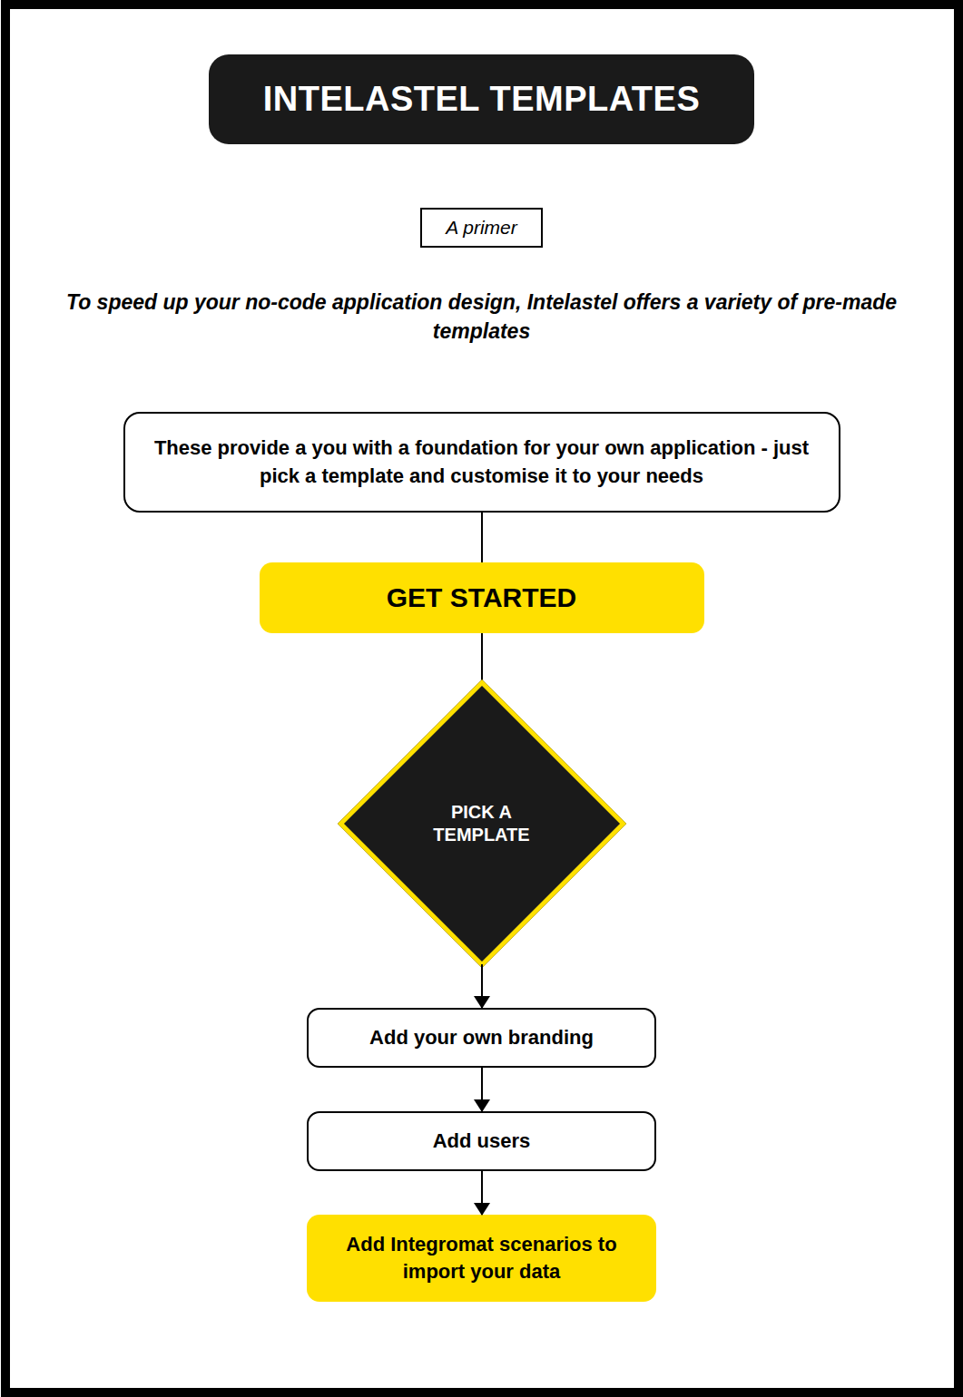INTELASTEL TEMPLATES
A primer
To speed up your no-code application design, Intelastel offers a variety of pre-made templates
These provide a you with a foundation for your own application - just pick a template and customise it to your needs
GET STARTED
PICK A
TEMPLATE
Add your own branding
Add users
Add Integromat scenarios to import your data